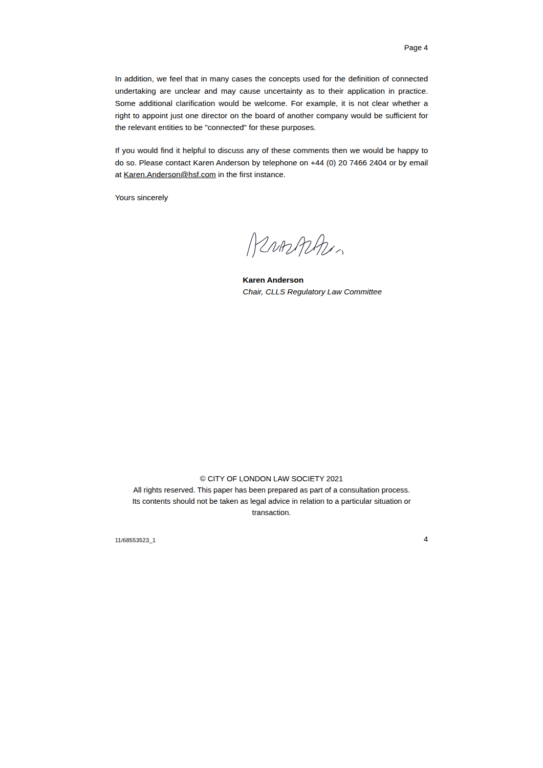Page 4
In addition, we feel that in many cases the concepts used for the definition of connected undertaking are unclear and may cause uncertainty as to their application in practice. Some additional clarification would be welcome. For example, it is not clear whether a right to appoint just one director on the board of another company would be sufficient for the relevant entities to be "connected" for these purposes.
If you would find it helpful to discuss any of these comments then we would be happy to do so. Please contact Karen Anderson by telephone on +44 (0) 20 7466 2404 or by email at Karen.Anderson@hsf.com in the first instance.
Yours sincerely
Karen Anderson
Chair, CLLS Regulatory Law Committee
© CITY OF LONDON LAW SOCIETY 2021
All rights reserved. This paper has been prepared as part of a consultation process.
Its contents should not be taken as legal advice in relation to a particular situation or transaction.
11/68553523_1 4